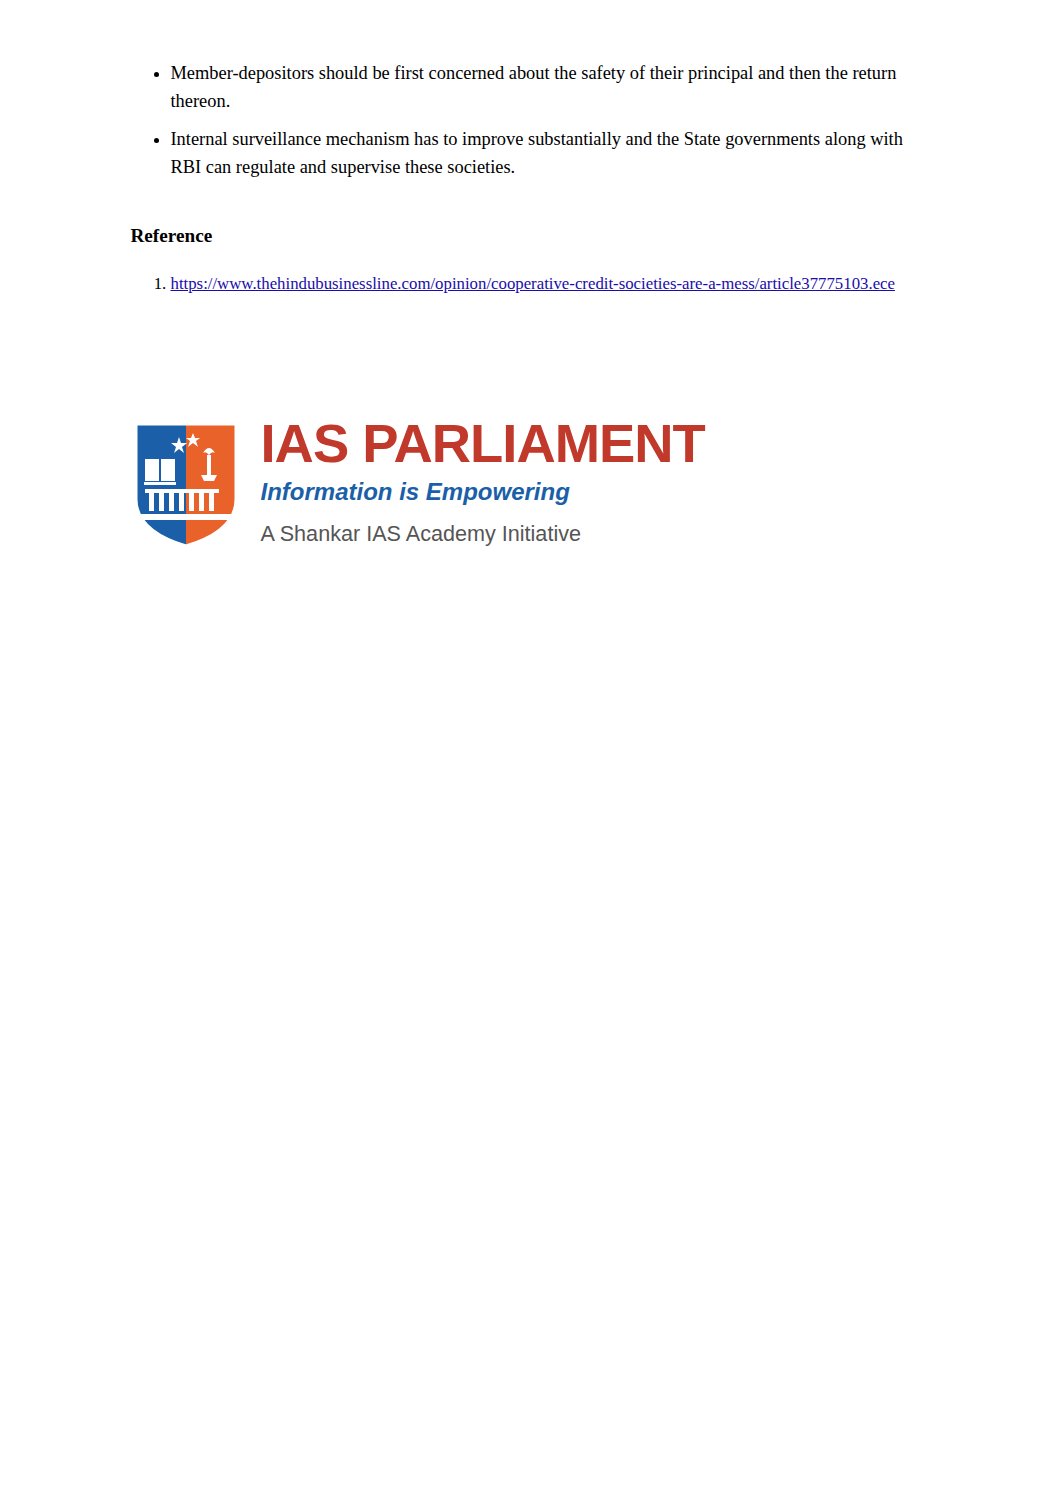Member-depositors should be first concerned about the safety of their principal and then the return thereon.
Internal surveillance mechanism has to improve substantially and the State governments along with RBI can regulate and supervise these societies.
Reference
https://www.thehindubusinessline.com/opinion/cooperative-credit-societies-are-a-mess/article37775103.ece
IAS PARLIAMENT
Information is Empowering
A Shankar IAS Academy Initiative